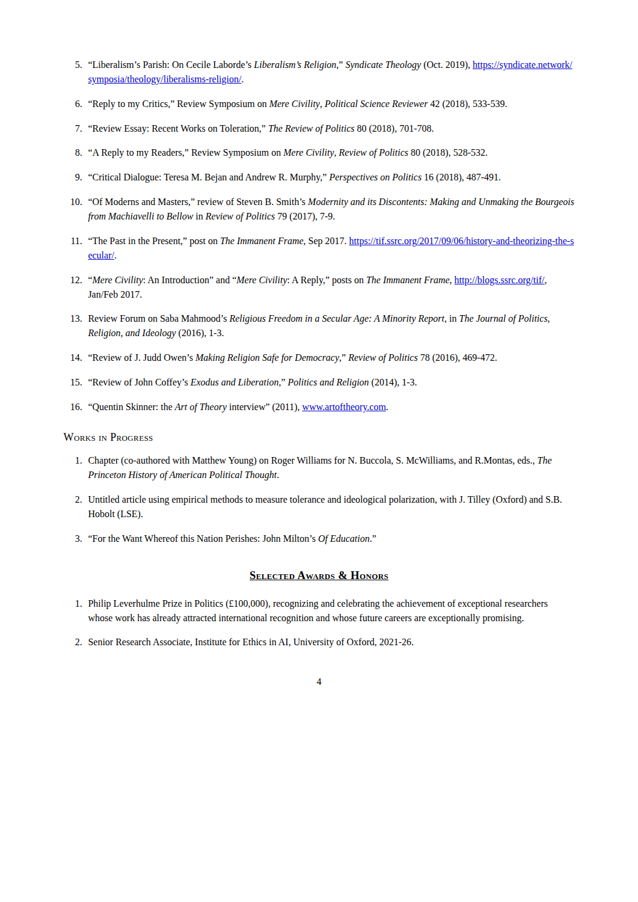“Liberalism’s Parish: On Cecile Laborde’s Liberalism’s Religion,” Syndicate Theology (Oct. 2019), https://syndicate.network/symposia/theology/liberalisms-religion/.
“Reply to my Critics,” Review Symposium on Mere Civility, Political Science Reviewer 42 (2018), 533-539.
“Review Essay: Recent Works on Toleration,” The Review of Politics 80 (2018), 701-708.
“A Reply to my Readers,” Review Symposium on Mere Civility, Review of Politics 80 (2018), 528-532.
“Critical Dialogue: Teresa M. Bejan and Andrew R. Murphy,” Perspectives on Politics 16 (2018), 487-491.
“Of Moderns and Masters,” review of Steven B. Smith’s Modernity and its Discontents: Making and Unmaking the Bourgeois from Machiavelli to Bellow in Review of Politics 79 (2017), 7-9.
“The Past in the Present,” post on The Immanent Frame, Sep 2017. https://tif.ssrc.org/2017/09/06/history-and-theorizing-the-secular/.
“Mere Civility: An Introduction” and “Mere Civility: A Reply,” posts on The Immanent Frame, http://blogs.ssrc.org/tif/, Jan/Feb 2017.
Review Forum on Saba Mahmood’s Religious Freedom in a Secular Age: A Minority Report, in The Journal of Politics, Religion, and Ideology (2016), 1-3.
“Review of J. Judd Owen’s Making Religion Safe for Democracy,” Review of Politics 78 (2016), 469-472.
“Review of John Coffey’s Exodus and Liberation,” Politics and Religion (2014), 1-3.
“Quentin Skinner: the Art of Theory interview” (2011), www.artoftheory.com.
Works in Progress
Chapter (co-authored with Matthew Young) on Roger Williams for N. Buccola, S. McWilliams, and R.Montas, eds., The Princeton History of American Political Thought.
Untitled article using empirical methods to measure tolerance and ideological polarization, with J. Tilley (Oxford) and S.B. Hobolt (LSE).
“For the Want Whereof this Nation Perishes: John Milton’s Of Education.”
Selected Awards & Honors
Philip Leverhulme Prize in Politics (£100,000), recognizing and celebrating the achievement of exceptional researchers whose work has already attracted international recognition and whose future careers are exceptionally promising.
Senior Research Associate, Institute for Ethics in AI, University of Oxford, 2021-26.
4